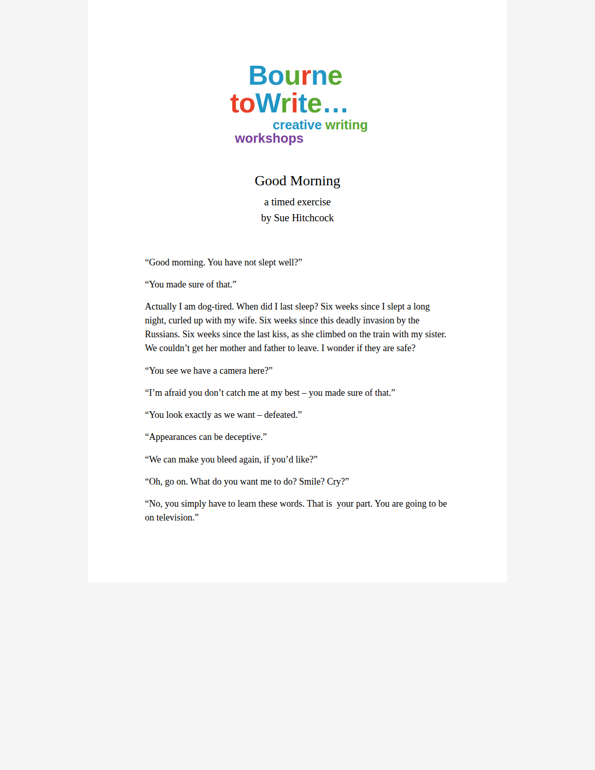Bo urne
to Write…
creative writing
workshops
Good Morning
a timed exercise
by Sue Hitchcock
“Good morning. You have not slept well?”
“You made sure of that.”
Actually I am dog-tired. When did I last sleep? Six weeks since I slept a long night, curled up with my wife. Six weeks since this deadly invasion by the Russians. Six weeks since the last kiss, as she climbed on the train with my sister. We couldn’t get her mother and father to leave. I wonder if they are safe?
“You see we have a camera here?”
“I’m afraid you don’t catch me at my best – you made sure of that.”
“You look exactly as we want – defeated.”
“Appearances can be deceptive.”
“We can make you bleed again, if you’d like?”
“Oh, go on. What do you want me to do? Smile? Cry?”
“No, you simply have to learn these words. That is your part. You are going to be on television.”